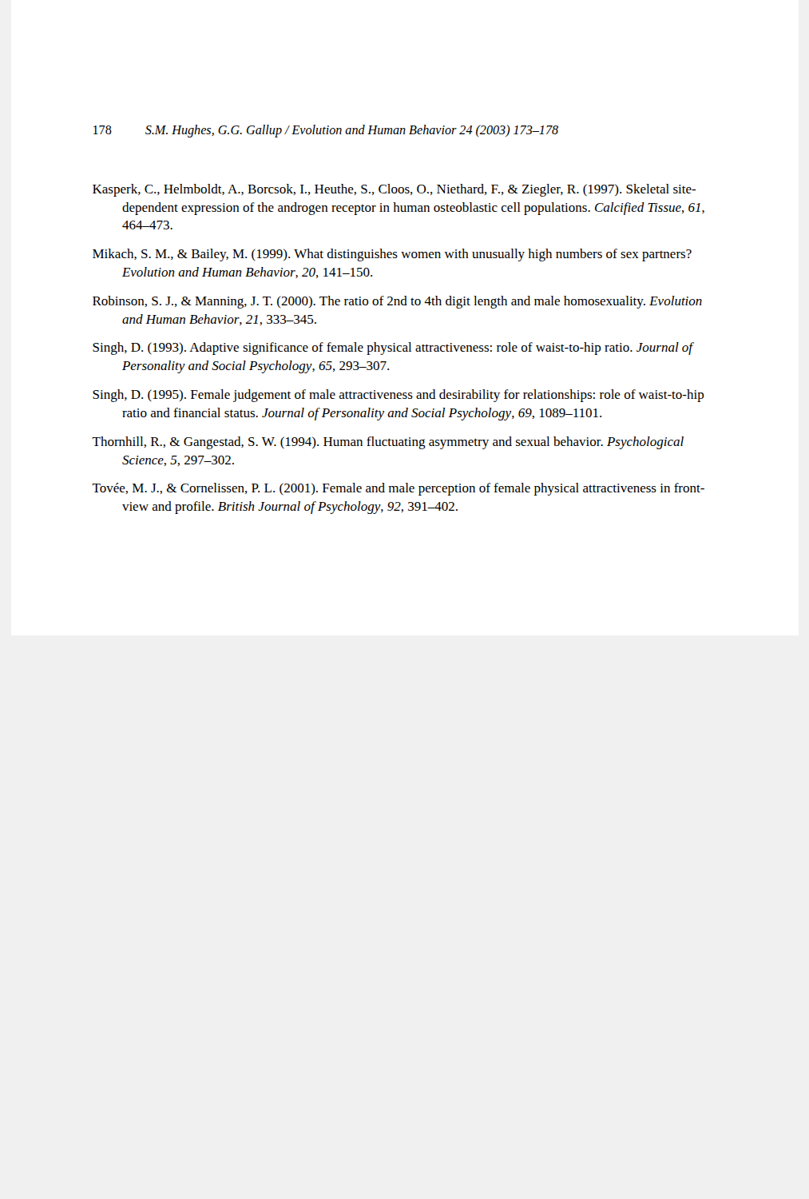178 S.M. Hughes, G.G. Gallup / Evolution and Human Behavior 24 (2003) 173–178
Kasperk, C., Helmboldt, A., Borcsok, I., Heuthe, S., Cloos, O., Niethard, F., & Ziegler, R. (1997). Skeletal site-dependent expression of the androgen receptor in human osteoblastic cell populations. Calcified Tissue, 61, 464–473.
Mikach, S. M., & Bailey, M. (1999). What distinguishes women with unusually high numbers of sex partners? Evolution and Human Behavior, 20, 141–150.
Robinson, S. J., & Manning, J. T. (2000). The ratio of 2nd to 4th digit length and male homosexuality. Evolution and Human Behavior, 21, 333–345.
Singh, D. (1993). Adaptive significance of female physical attractiveness: role of waist-to-hip ratio. Journal of Personality and Social Psychology, 65, 293–307.
Singh, D. (1995). Female judgement of male attractiveness and desirability for relationships: role of waist-to-hip ratio and financial status. Journal of Personality and Social Psychology, 69, 1089–1101.
Thornhill, R., & Gangestad, S. W. (1994). Human fluctuating asymmetry and sexual behavior. Psychological Science, 5, 297–302.
Tovée, M. J., & Cornelissen, P. L. (2001). Female and male perception of female physical attractiveness in front-view and profile. British Journal of Psychology, 92, 391–402.